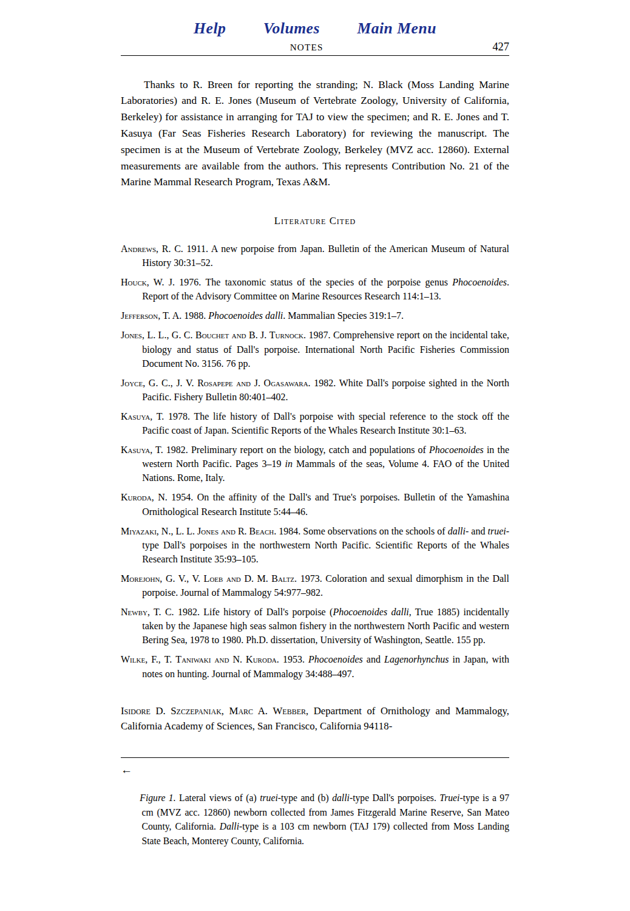Help Volumes Main Menu
NOTES 427
Thanks to R. Breen for reporting the stranding; N. Black (Moss Landing Marine Laboratories) and R. E. Jones (Museum of Vertebrate Zoology, University of California, Berkeley) for assistance in arranging for TAJ to view the specimen; and R. E. Jones and T. Kasuya (Far Seas Fisheries Research Laboratory) for reviewing the manuscript. The specimen is at the Museum of Vertebrate Zoology, Berkeley (MVZ acc. 12860). External measurements are available from the authors. This represents Contribution No. 21 of the Marine Mammal Research Program, Texas A&M.
Literature Cited
Andrews, R. C. 1911. A new porpoise from Japan. Bulletin of the American Museum of Natural History 30:31–52.
Houck, W. J. 1976. The taxonomic status of the species of the porpoise genus Phocoenoides. Report of the Advisory Committee on Marine Resources Research 114:1–13.
Jefferson, T. A. 1988. Phocoenoides dalli. Mammalian Species 319:1–7.
Jones, L. L., G. C. Bouchet and B. J. Turnock. 1987. Comprehensive report on the incidental take, biology and status of Dall's porpoise. International North Pacific Fisheries Commission Document No. 3156. 76 pp.
Joyce, G. C., J. V. Rosapepe and J. Ogasawara. 1982. White Dall's porpoise sighted in the North Pacific. Fishery Bulletin 80:401–402.
Kasuya, T. 1978. The life history of Dall's porpoise with special reference to the stock off the Pacific coast of Japan. Scientific Reports of the Whales Research Institute 30:1–63.
Kasuya, T. 1982. Preliminary report on the biology, catch and populations of Phocoenoides in the western North Pacific. Pages 3–19 in Mammals of the seas, Volume 4. FAO of the United Nations. Rome, Italy.
Kuroda, N. 1954. On the affinity of the Dall's and True's porpoises. Bulletin of the Yamashina Ornithological Research Institute 5:44–46.
Miyazaki, N., L. L. Jones and R. Beach. 1984. Some observations on the schools of dalli- and truei-type Dall's porpoises in the northwestern North Pacific. Scientific Reports of the Whales Research Institute 35:93–105.
Morejohn, G. V., V. Loeb and D. M. Baltz. 1973. Coloration and sexual dimorphism in the Dall porpoise. Journal of Mammalogy 54:977–982.
Newby, T. C. 1982. Life history of Dall's porpoise (Phocoenoides dalli, True 1885) incidentally taken by the Japanese high seas salmon fishery in the northwestern North Pacific and western Bering Sea, 1978 to 1980. Ph.D. dissertation, University of Washington, Seattle. 155 pp.
Wilke, F., T. Taniwaki and N. Kuroda. 1953. Phocoenoides and Lagenorhynchus in Japan, with notes on hunting. Journal of Mammalogy 34:488–497.
Isidore D. Szczepaniak, Marc A. Webber, Department of Ornithology and Mammalogy, California Academy of Sciences, San Francisco, California 94118-
←
Figure 1. Lateral views of (a) truei-type and (b) dalli-type Dall's porpoises. Truei-type is a 97 cm (MVZ acc. 12860) newborn collected from James Fitzgerald Marine Reserve, San Mateo County, California. Dalli-type is a 103 cm newborn (TAJ 179) collected from Moss Landing State Beach, Monterey County, California.